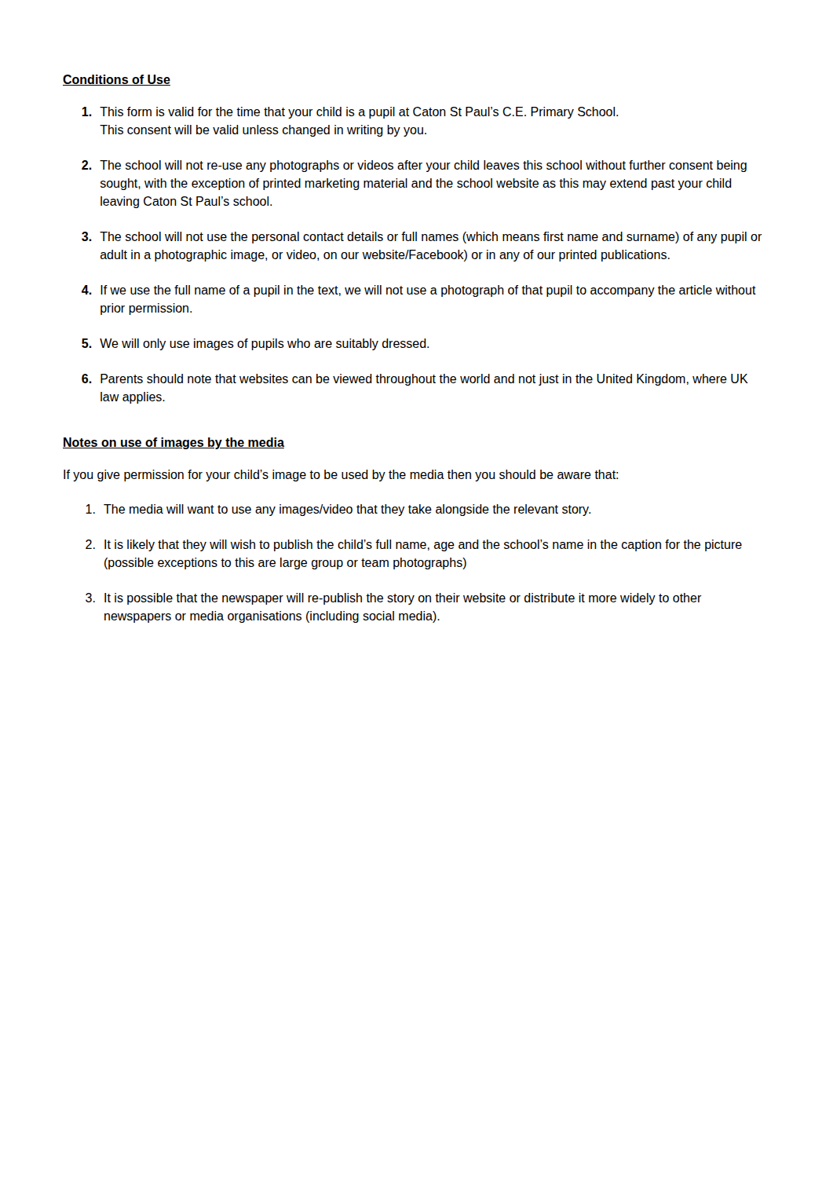Conditions of Use
This form is valid for the time that your child is a pupil at Caton St Paul’s C.E. Primary School.
This consent will be valid unless changed in writing by you.
The school will not re-use any photographs or videos after your child leaves this school without further consent being sought, with the exception of printed marketing material and the school website as this may extend past your child leaving Caton St Paul’s school.
The school will not use the personal contact details or full names (which means first name and surname) of any pupil or adult in a photographic image, or video, on our website/Facebook) or in any of our printed publications.
If we use the full name of a pupil in the text, we will not use a photograph of that pupil to accompany the article without prior permission.
We will only use images of pupils who are suitably dressed.
Parents should note that websites can be viewed throughout the world and not just in the United Kingdom, where UK law applies.
Notes on use of images by the media
If you give permission for your child’s image to be used by the media then you should be aware that:
The media will want to use any images/video that they take alongside the relevant story.
It is likely that they will wish to publish the child’s full name, age and the school’s name in the caption for the picture (possible exceptions to this are large group or team photographs)
It is possible that the newspaper will re-publish the story on their website or distribute it more widely to other newspapers or media organisations (including social media).